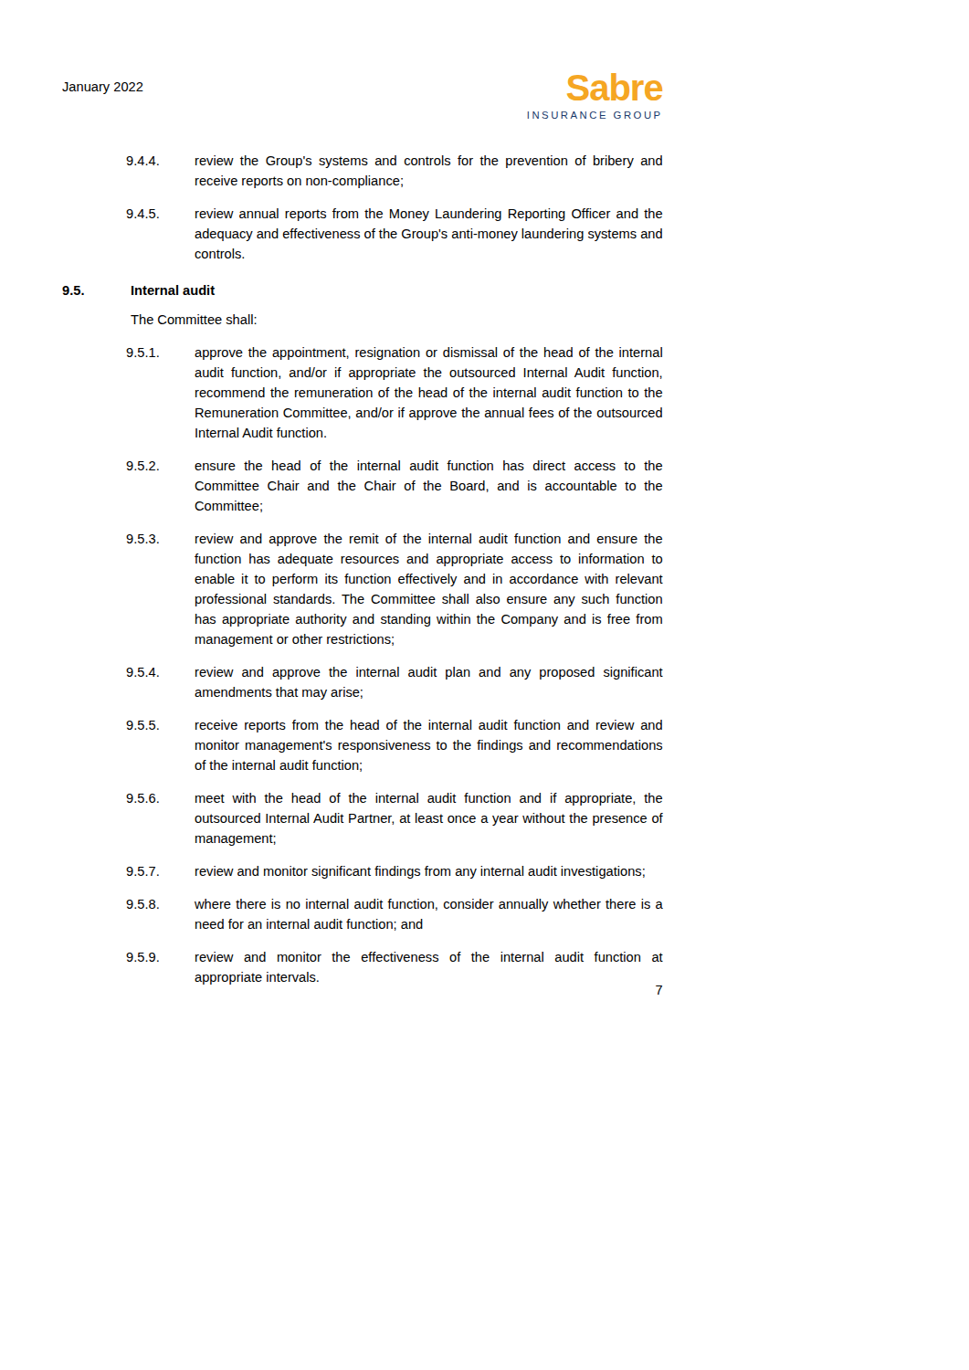January 2022
Sabre
INSURANCE GROUP
9.4.4.
review the Group's systems and controls for the prevention of bribery and receive reports on non-compliance;
9.4.5.
review annual reports from the Money Laundering Reporting Officer and the adequacy and effectiveness of the Group's anti-money laundering systems and controls.
9.5.
Internal audit
The Committee shall:
9.5.1.
approve the appointment, resignation or dismissal of the head of the internal audit function, and/or if appropriate the outsourced Internal Audit function, recommend the remuneration of the head of the internal audit function to the Remuneration Committee, and/or if approve the annual fees of the outsourced Internal Audit function.
9.5.2.
ensure the head of the internal audit function has direct access to the Committee Chair and the Chair of the Board, and is accountable to the Committee;
9.5.3.
review and approve the remit of the internal audit function and ensure the function has adequate resources and appropriate access to information to enable it to perform its function effectively and in accordance with relevant professional standards. The Committee shall also ensure any such function has appropriate authority and standing within the Company and is free from management or other restrictions;
9.5.4.
review and approve the internal audit plan and any proposed significant amendments that may arise;
9.5.5.
receive reports from the head of the internal audit function and review and monitor management's responsiveness to the findings and recommendations of the internal audit function;
9.5.6.
meet with the head of the internal audit function and if appropriate, the outsourced Internal Audit Partner, at least once a year without the presence of management;
9.5.7.
review and monitor significant findings from any internal audit investigations;
9.5.8.
where there is no internal audit function, consider annually whether there is a need for an internal audit function; and
9.5.9.
review and monitor the effectiveness of the internal audit function at appropriate intervals.
7